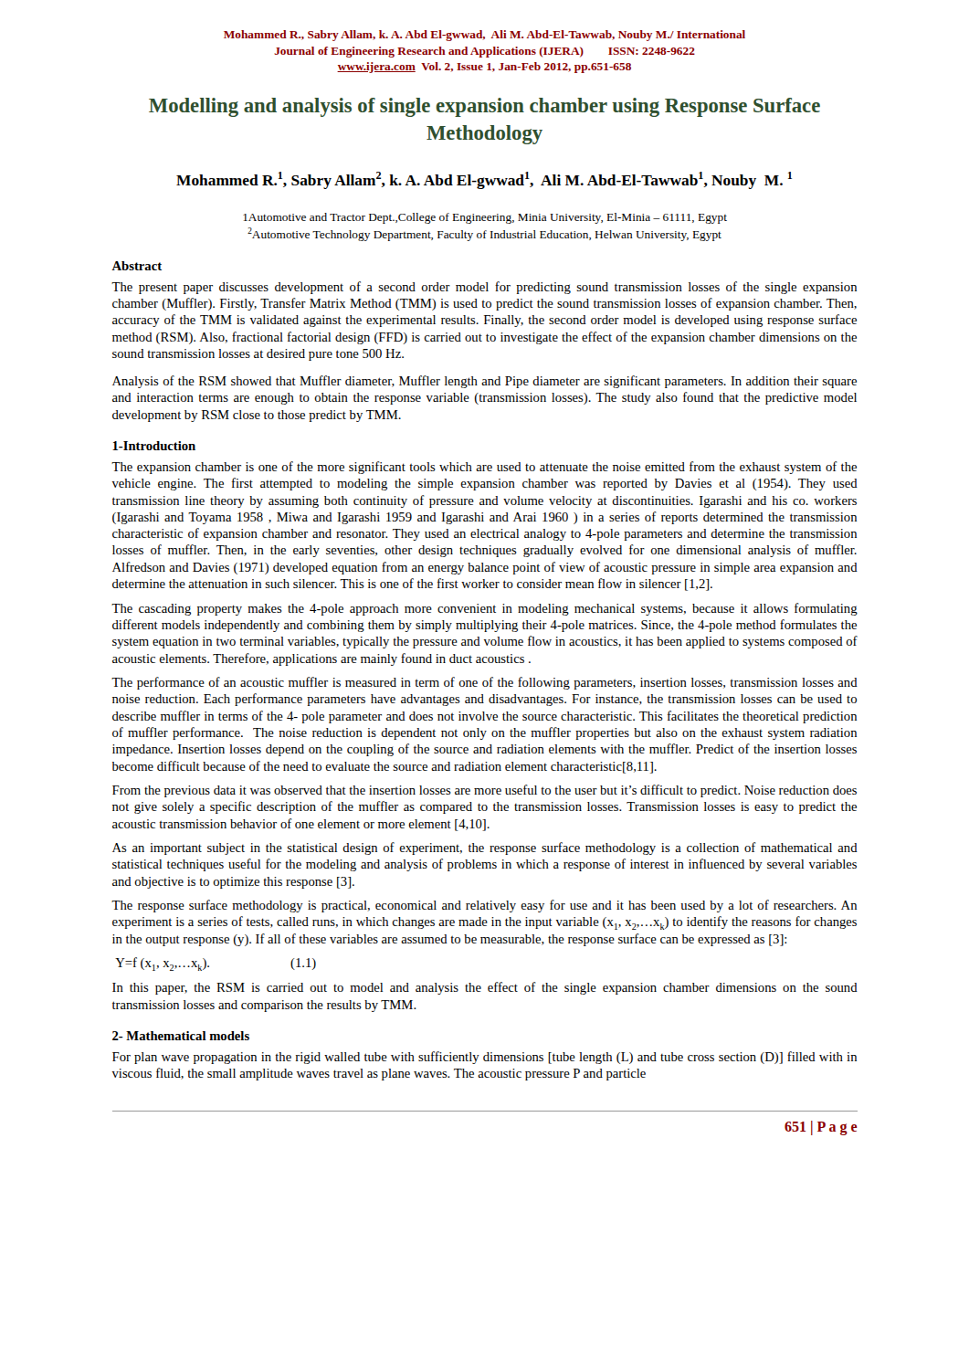Mohammed R., Sabry Allam, k. A. Abd El-gwwad, Ali M. Abd-El-Tawwab, Nouby M./ International
Journal of Engineering Research and Applications (IJERA) ISSN: 2248-9622
www.ijera.com Vol. 2, Issue 1, Jan-Feb 2012, pp.651-658
Modelling and analysis of single expansion chamber using Response Surface Methodology
Mohammed R.1, Sabry Allam2, k. A. Abd El-gwwad1, Ali M. Abd-El-Tawwab1, Nouby M. 1
1Automotive and Tractor Dept.,College of Engineering, Minia University, El-Minia – 61111, Egypt
2Automotive Technology Department, Faculty of Industrial Education, Helwan University, Egypt
Abstract
The present paper discusses development of a second order model for predicting sound transmission losses of the single expansion chamber (Muffler). Firstly, Transfer Matrix Method (TMM) is used to predict the sound transmission losses of expansion chamber. Then, accuracy of the TMM is validated against the experimental results. Finally, the second order model is developed using response surface method (RSM). Also, fractional factorial design (FFD) is carried out to investigate the effect of the expansion chamber dimensions on the sound transmission losses at desired pure tone 500 Hz.
Analysis of the RSM showed that Muffler diameter, Muffler length and Pipe diameter are significant parameters. In addition their square and interaction terms are enough to obtain the response variable (transmission losses). The study also found that the predictive model development by RSM close to those predict by TMM.
1-Introduction
The expansion chamber is one of the more significant tools which are used to attenuate the noise emitted from the exhaust system of the vehicle engine. The first attempted to modeling the simple expansion chamber was reported by Davies et al (1954). They used transmission line theory by assuming both continuity of pressure and volume velocity at discontinuities. Igarashi and his co. workers (Igarashi and Toyama 1958 , Miwa and Igarashi 1959 and Igarashi and Arai 1960 ) in a series of reports determined the transmission characteristic of expansion chamber and resonator. They used an electrical analogy to 4-pole parameters and determine the transmission losses of muffler. Then, in the early seventies, other design techniques gradually evolved for one dimensional analysis of muffler. Alfredson and Davies (1971) developed equation from an energy balance point of view of acoustic pressure in simple area expansion and determine the attenuation in such silencer. This is one of the first worker to consider mean flow in silencer [1,2].
The cascading property makes the 4-pole approach more convenient in modeling mechanical systems, because it allows formulating different models independently and combining them by simply multiplying their 4-pole matrices. Since, the 4-pole method formulates the system equation in two terminal variables, typically the pressure and volume flow in acoustics, it has been applied to systems composed of acoustic elements. Therefore, applications are mainly found in duct acoustics .
The performance of an acoustic muffler is measured in term of one of the following parameters, insertion losses, transmission losses and noise reduction. Each performance parameters have advantages and disadvantages. For instance, the transmission losses can be used to describe muffler in terms of the 4- pole parameter and does not involve the source characteristic. This facilitates the theoretical prediction of muffler performance. The noise reduction is dependent not only on the muffler properties but also on the exhaust system radiation impedance. Insertion losses depend on the coupling of the source and radiation elements with the muffler. Predict of the insertion losses become difficult because of the need to evaluate the source and radiation element characteristic[8,11].
From the previous data it was observed that the insertion losses are more useful to the user but it’s difficult to predict. Noise reduction does not give solely a specific description of the muffler as compared to the transmission losses. Transmission losses is easy to predict the acoustic transmission behavior of one element or more element [4,10].
As an important subject in the statistical design of experiment, the response surface methodology is a collection of mathematical and statistical techniques useful for the modeling and analysis of problems in which a response of interest in influenced by several variables and objective is to optimize this response [3].
The response surface methodology is practical, economical and relatively easy for use and it has been used by a lot of researchers. An experiment is a series of tests, called runs, in which changes are made in the input variable (x1, x2,…xk) to identify the reasons for changes in the output response (y). If all of these variables are assumed to be measurable, the response surface can be expressed as [3]:
Y=f (x1, x2,…xk).(1.1)
In this paper, the RSM is carried out to model and analysis the effect of the single expansion chamber dimensions on the sound transmission losses and comparison the results by TMM.
2- Mathematical models
For plan wave propagation in the rigid walled tube with sufficiently dimensions [tube length (L) and tube cross section (D)] filled with in viscous fluid, the small amplitude waves travel as plane waves. The acoustic pressure P and particle
651 | P a g e